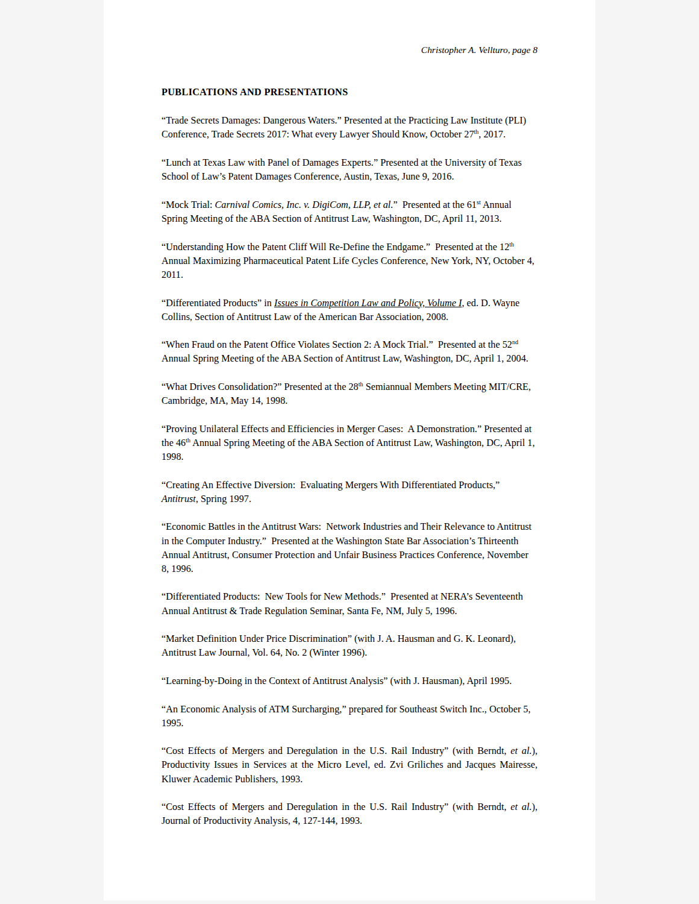Christopher A. Vellturo, page 8
PUBLICATIONS AND PRESENTATIONS
“Trade Secrets Damages: Dangerous Waters.” Presented at the Practicing Law Institute (PLI) Conference, Trade Secrets 2017: What every Lawyer Should Know, October 27th, 2017.
“Lunch at Texas Law with Panel of Damages Experts.” Presented at the University of Texas School of Law’s Patent Damages Conference, Austin, Texas, June 9, 2016.
“Mock Trial: Carnival Comics, Inc. v. DigiCom, LLP, et al.” Presented at the 61st Annual Spring Meeting of the ABA Section of Antitrust Law, Washington, DC, April 11, 2013.
“Understanding How the Patent Cliff Will Re-Define the Endgame.” Presented at the 12th Annual Maximizing Pharmaceutical Patent Life Cycles Conference, New York, NY, October 4, 2011.
“Differentiated Products” in Issues in Competition Law and Policy, Volume I, ed. D. Wayne Collins, Section of Antitrust Law of the American Bar Association, 2008.
“When Fraud on the Patent Office Violates Section 2: A Mock Trial.” Presented at the 52nd Annual Spring Meeting of the ABA Section of Antitrust Law, Washington, DC, April 1, 2004.
“What Drives Consolidation?” Presented at the 28th Semiannual Members Meeting MIT/CRE, Cambridge, MA, May 14, 1998.
“Proving Unilateral Effects and Efficiencies in Merger Cases: A Demonstration.” Presented at the 46th Annual Spring Meeting of the ABA Section of Antitrust Law, Washington, DC, April 1, 1998.
“Creating An Effective Diversion: Evaluating Mergers With Differentiated Products,” Antitrust, Spring 1997.
“Economic Battles in the Antitrust Wars: Network Industries and Their Relevance to Antitrust in the Computer Industry.” Presented at the Washington State Bar Association’s Thirteenth Annual Antitrust, Consumer Protection and Unfair Business Practices Conference, November 8, 1996.
“Differentiated Products: New Tools for New Methods.” Presented at NERA’s Seventeenth Annual Antitrust & Trade Regulation Seminar, Santa Fe, NM, July 5, 1996.
“Market Definition Under Price Discrimination” (with J. A. Hausman and G. K. Leonard), Antitrust Law Journal, Vol. 64, No. 2 (Winter 1996).
“Learning-by-Doing in the Context of Antitrust Analysis” (with J. Hausman), April 1995.
“An Economic Analysis of ATM Surcharging,” prepared for Southeast Switch Inc., October 5, 1995.
“Cost Effects of Mergers and Deregulation in the U.S. Rail Industry” (with Berndt, et al.), Productivity Issues in Services at the Micro Level, ed. Zvi Griliches and Jacques Mairesse, Kluwer Academic Publishers, 1993.
“Cost Effects of Mergers and Deregulation in the U.S. Rail Industry” (with Berndt, et al.), Journal of Productivity Analysis, 4, 127-144, 1993.